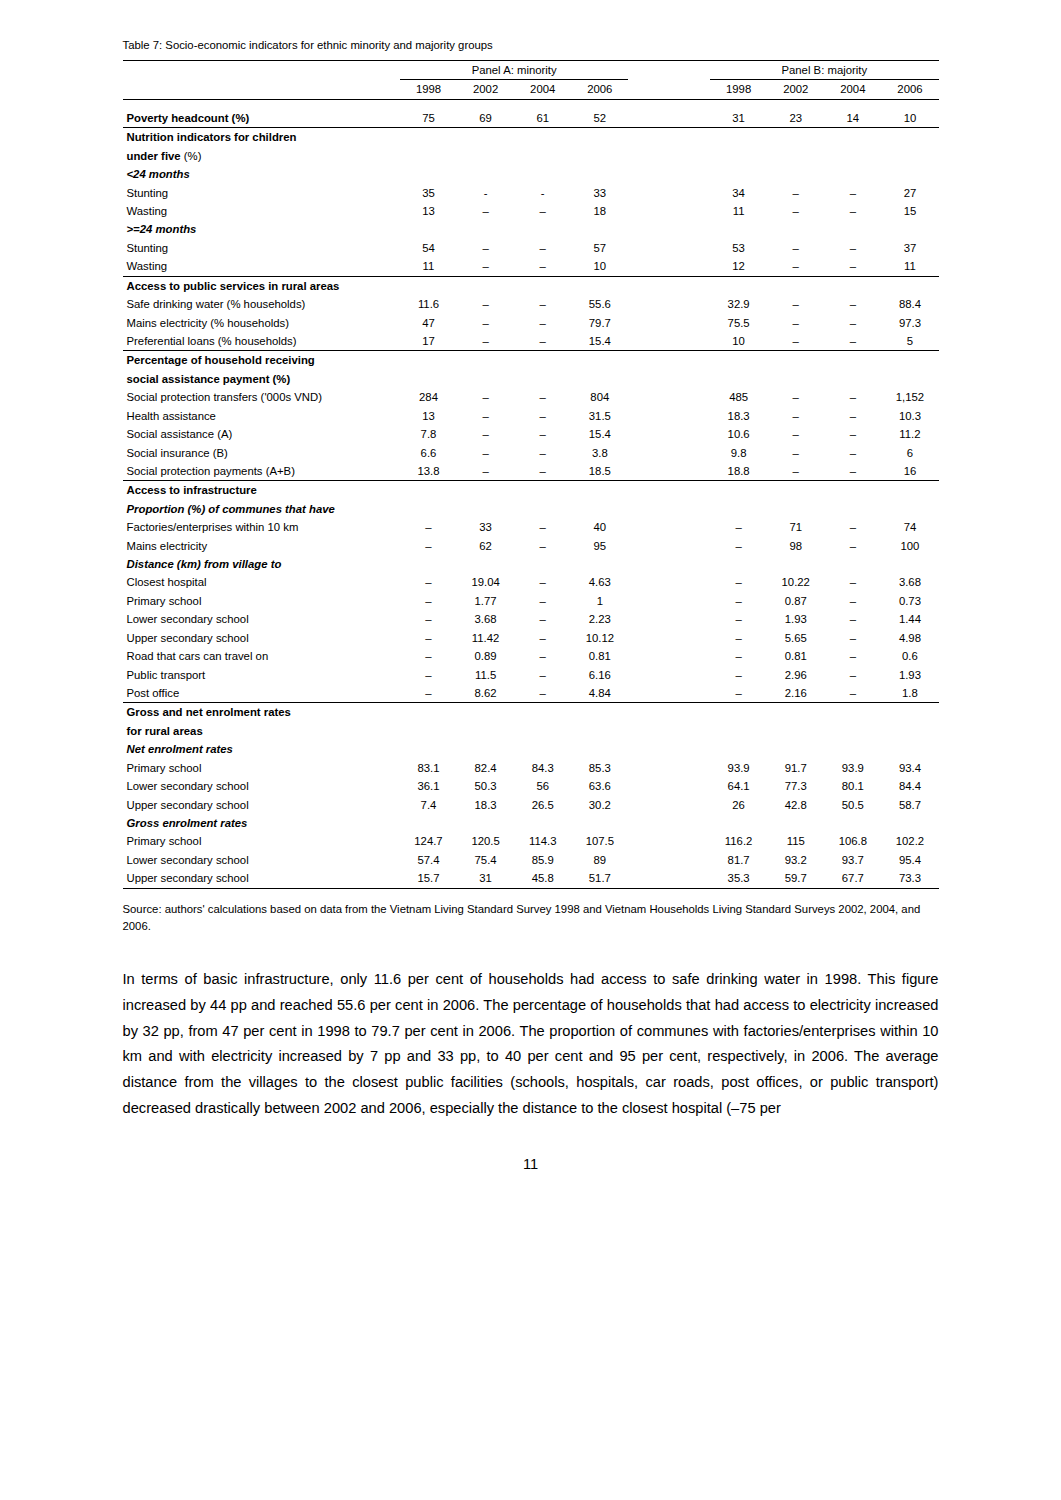Table 7: Socio-economic indicators for ethnic minority and majority groups
| | Panel A: minority | | Panel B: majority |
| --- | --- | --- | --- |
| | 1998 | 2002 | 2004 | 2006 | | 1998 | 2002 | 2004 | 2006 |
| Poverty headcount (%) | 75 | 69 | 61 | 52 | | 31 | 23 | 14 | 10 |
| Nutrition indicators for children | | | | | | | | | |
| under five (%) | | | | | | | | | |
| <24 months | | | | | | | | | |
| Stunting | 35 | - | - | 33 | | 34 | – | – | 27 |
| Wasting | 13 | – | – | 18 | | 11 | – | – | 15 |
| >=24 months | | | | | | | | | |
| Stunting | 54 | – | – | 57 | | 53 | – | – | 37 |
| Wasting | 11 | – | – | 10 | | 12 | – | – | 11 |
| Access to public services in rural areas | | | | | | | | | |
| Safe drinking water (% households) | 11.6 | – | – | 55.6 | | 32.9 | – | – | 88.4 |
| Mains electricity (% households) | 47 | – | – | 79.7 | | 75.5 | – | – | 97.3 |
| Preferential loans (% households) | 17 | – | – | 15.4 | | 10 | – | – | 5 |
| Percentage of household receiving | | | | | | | | | |
| social assistance payment (%) | | | | | | | | | |
| Social protection transfers ('000s VND) | 284 | – | – | 804 | | 485 | – | – | 1,152 |
| Health assistance | 13 | – | – | 31.5 | | 18.3 | – | – | 10.3 |
| Social assistance (A) | 7.8 | – | – | 15.4 | | 10.6 | – | – | 11.2 |
| Social insurance (B) | 6.6 | – | – | 3.8 | | 9.8 | – | – | 6 |
| Social protection payments (A+B) | 13.8 | – | – | 18.5 | | 18.8 | – | – | 16 |
| Access to infrastructure | | | | | | | | | |
| Proportion (%) of communes that have | | | | | | | | | |
| Factories/enterprises within 10 km | – | 33 | – | 40 | | – | 71 | – | 74 |
| Mains electricity | – | 62 | – | 95 | | – | 98 | – | 100 |
| Distance (km) from village to | | | | | | | | | |
| Closest hospital | – | 19.04 | – | 4.63 | | – | 10.22 | – | 3.68 |
| Primary school | – | 1.77 | – | 1 | | – | 0.87 | – | 0.73 |
| Lower secondary school | – | 3.68 | – | 2.23 | | – | 1.93 | – | 1.44 |
| Upper secondary school | – | 11.42 | – | 10.12 | | – | 5.65 | – | 4.98 |
| Road that cars can travel on | – | 0.89 | – | 0.81 | | – | 0.81 | – | 0.6 |
| Public transport | – | 11.5 | – | 6.16 | | – | 2.96 | – | 1.93 |
| Post office | – | 8.62 | – | 4.84 | | – | 2.16 | – | 1.8 |
| Gross and net enrolment rates | | | | | | | | | |
| for rural areas | | | | | | | | | |
| Net enrolment rates | | | | | | | | | |
| Primary school | 83.1 | 82.4 | 84.3 | 85.3 | | 93.9 | 91.7 | 93.9 | 93.4 |
| Lower secondary school | 36.1 | 50.3 | 56 | 63.6 | | 64.1 | 77.3 | 80.1 | 84.4 |
| Upper secondary school | 7.4 | 18.3 | 26.5 | 30.2 | | 26 | 42.8 | 50.5 | 58.7 |
| Gross enrolment rates | | | | | | | | | |
| Primary school | 124.7 | 120.5 | 114.3 | 107.5 | | 116.2 | 115 | 106.8 | 102.2 |
| Lower secondary school | 57.4 | 75.4 | 85.9 | 89 | | 81.7 | 93.2 | 93.7 | 95.4 |
| Upper secondary school | 15.7 | 31 | 45.8 | 51.7 | | 35.3 | 59.7 | 67.7 | 73.3 |
Source: authors' calculations based on data from the Vietnam Living Standard Survey 1998 and Vietnam Households Living Standard Surveys 2002, 2004, and 2006.
In terms of basic infrastructure, only 11.6 per cent of households had access to safe drinking water in 1998. This figure increased by 44 pp and reached 55.6 per cent in 2006. The percentage of households that had access to electricity increased by 32 pp, from 47 per cent in 1998 to 79.7 per cent in 2006. The proportion of communes with factories/enterprises within 10 km and with electricity increased by 7 pp and 33 pp, to 40 per cent and 95 per cent, respectively, in 2006. The average distance from the villages to the closest public facilities (schools, hospitals, car roads, post offices, or public transport) decreased drastically between 2002 and 2006, especially the distance to the closest hospital (–75 per
11